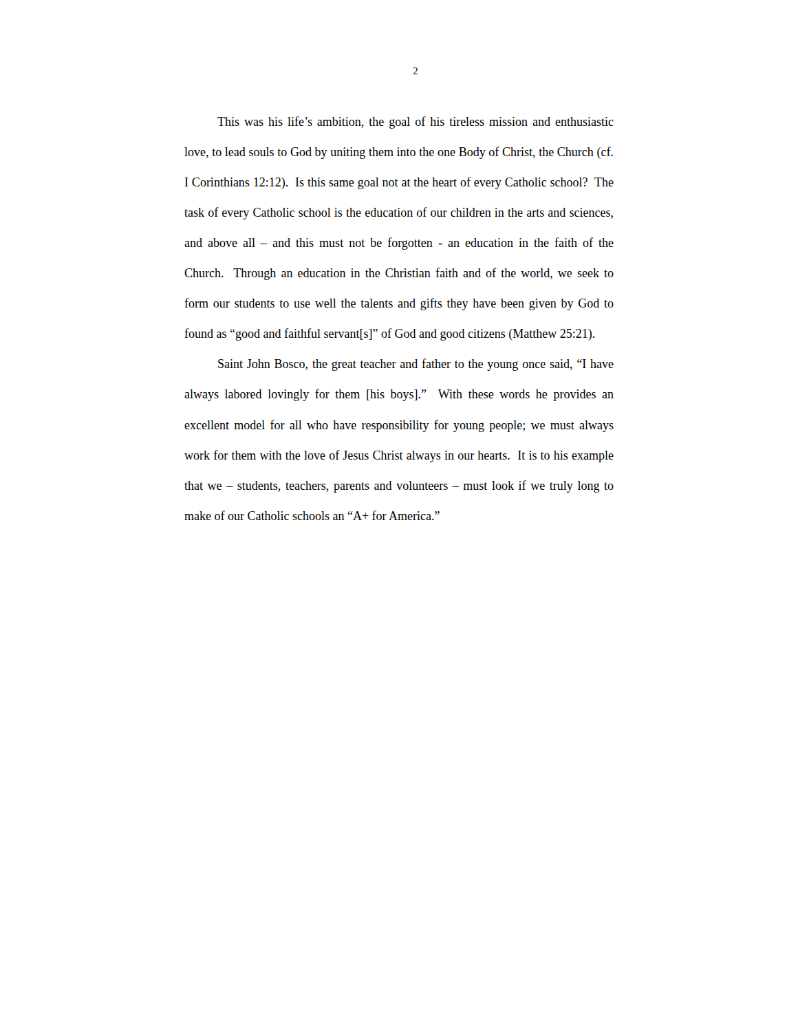2
This was his life’s ambition, the goal of his tireless mission and enthusiastic love, to lead souls to God by uniting them into the one Body of Christ, the Church (cf. I Corinthians 12:12). Is this same goal not at the heart of every Catholic school? The task of every Catholic school is the education of our children in the arts and sciences, and above all – and this must not be forgotten - an education in the faith of the Church. Through an education in the Christian faith and of the world, we seek to form our students to use well the talents and gifts they have been given by God to found as “good and faithful servant[s]” of God and good citizens (Matthew 25:21).
Saint John Bosco, the great teacher and father to the young once said, “I have always labored lovingly for them [his boys].” With these words he provides an excellent model for all who have responsibility for young people; we must always work for them with the love of Jesus Christ always in our hearts. It is to his example that we – students, teachers, parents and volunteers – must look if we truly long to make of our Catholic schools an “A+ for America.”